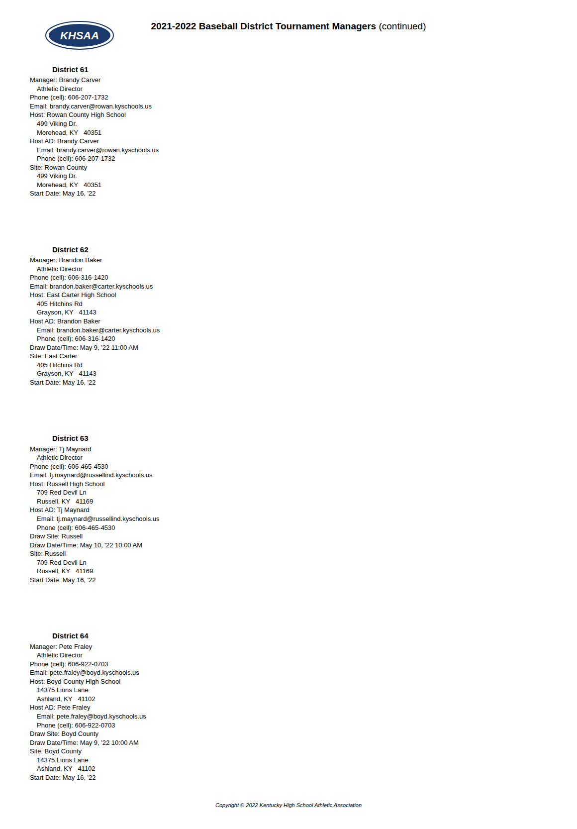KHSAA
2021-2022 Baseball District Tournament Managers (continued)
District 61
Manager: Brandy Carver
Athletic Director
Phone (cell): 606-207-1732
Email: brandy.carver@rowan.kyschools.us
Host: Rowan County High School
499 Viking Dr.
Morehead, KY 40351
Host AD: Brandy Carver
Email: brandy.carver@rowan.kyschools.us
Phone (cell): 606-207-1732
Site: Rowan County
499 Viking Dr.
Morehead, KY 40351
Start Date: May 16, '22
District 62
Manager: Brandon Baker
Athletic Director
Phone (cell): 606-316-1420
Email: brandon.baker@carter.kyschools.us
Host: East Carter High School
405 Hitchins Rd
Grayson, KY 41143
Host AD: Brandon Baker
Email: brandon.baker@carter.kyschools.us
Phone (cell): 606-316-1420
Draw Date/Time: May 9, '22 11:00 AM
Site: East Carter
405 Hitchins Rd
Grayson, KY 41143
Start Date: May 16, '22
District 63
Manager: Tj Maynard
Athletic Director
Phone (cell): 606-465-4530
Email: tj.maynard@russellind.kyschools.us
Host: Russell High School
709 Red Devil Ln
Russell, KY 41169
Host AD: Tj Maynard
Email: tj.maynard@russellind.kyschools.us
Phone (cell): 606-465-4530
Draw Site: Russell
Draw Date/Time: May 10, '22 10:00 AM
Site: Russell
709 Red Devil Ln
Russell, KY 41169
Start Date: May 16, '22
District 64
Manager: Pete Fraley
Athletic Director
Phone (cell): 606-922-0703
Email: pete.fraley@boyd.kyschools.us
Host: Boyd County High School
14375 Lions Lane
Ashland, KY 41102
Host AD: Pete Fraley
Email: pete.fraley@boyd.kyschools.us
Phone (cell): 606-922-0703
Draw Site: Boyd County
Draw Date/Time: May 9, '22 10:00 AM
Site: Boyd County
14375 Lions Lane
Ashland, KY 41102
Start Date: May 16, '22
Copyright © 2022 Kentucky High School Athletic Association